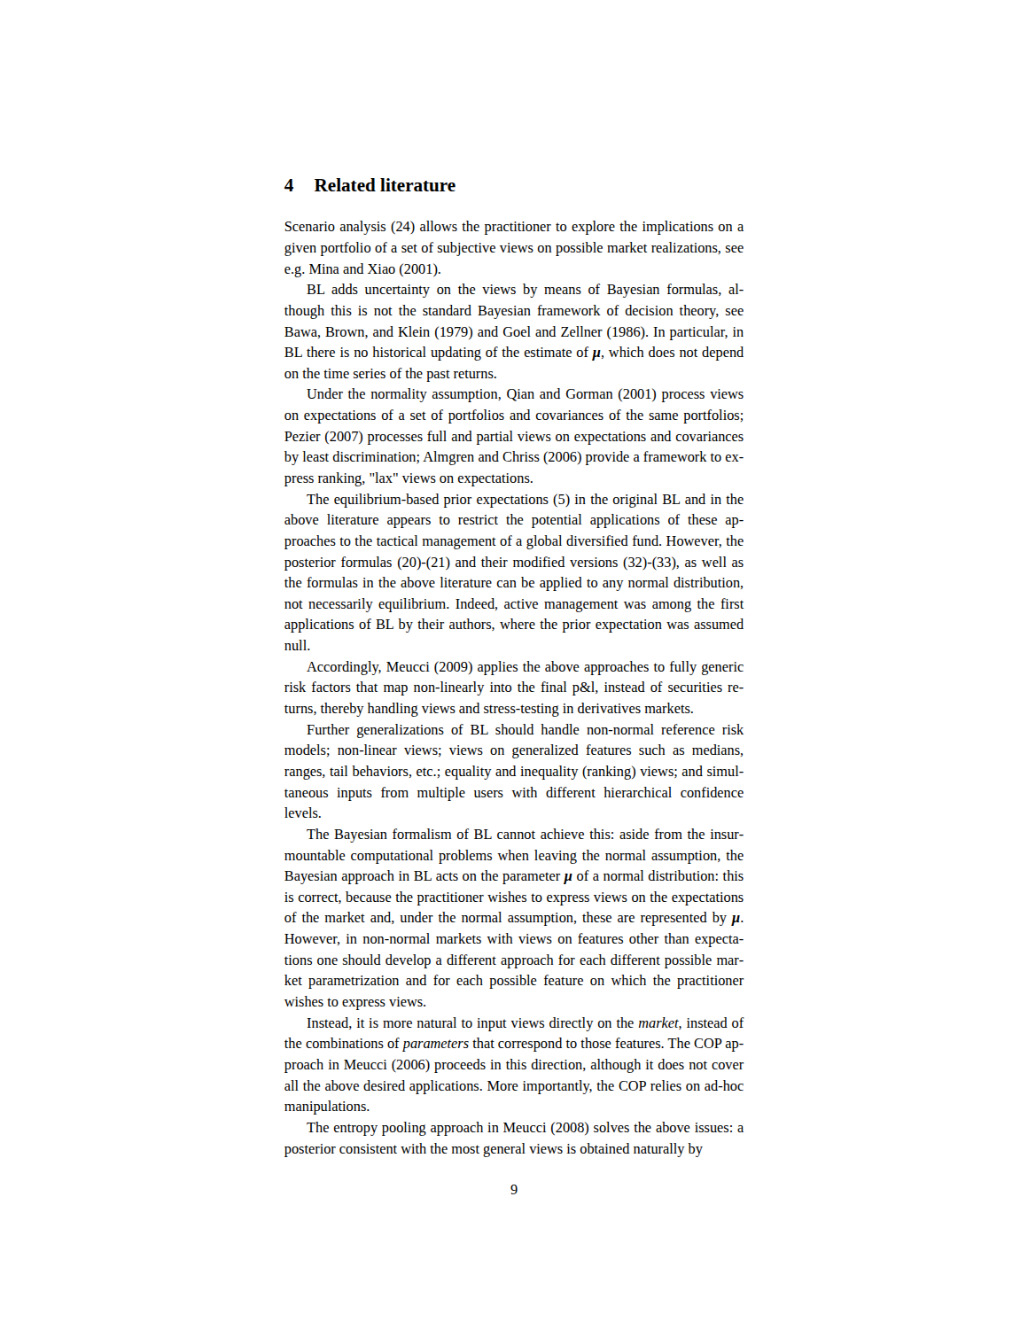4 Related literature
Scenario analysis (24) allows the practitioner to explore the implications on a given portfolio of a set of subjective views on possible market realizations, see e.g. Mina and Xiao (2001).
BL adds uncertainty on the views by means of Bayesian formulas, although this is not the standard Bayesian framework of decision theory, see Bawa, Brown, and Klein (1979) and Goel and Zellner (1986). In particular, in BL there is no historical updating of the estimate of μ, which does not depend on the time series of the past returns.
Under the normality assumption, Qian and Gorman (2001) process views on expectations of a set of portfolios and covariances of the same portfolios; Pezier (2007) processes full and partial views on expectations and covariances by least discrimination; Almgren and Chriss (2006) provide a framework to express ranking, "lax" views on expectations.
The equilibrium-based prior expectations (5) in the original BL and in the above literature appears to restrict the potential applications of these approaches to the tactical management of a global diversified fund. However, the posterior formulas (20)-(21) and their modified versions (32)-(33), as well as the formulas in the above literature can be applied to any normal distribution, not necessarily equilibrium. Indeed, active management was among the first applications of BL by their authors, where the prior expectation was assumed null.
Accordingly, Meucci (2009) applies the above approaches to fully generic risk factors that map non-linearly into the final p&l, instead of securities returns, thereby handling views and stress-testing in derivatives markets.
Further generalizations of BL should handle non-normal reference risk models; non-linear views; views on generalized features such as medians, ranges, tail behaviors, etc.; equality and inequality (ranking) views; and simultaneous inputs from multiple users with different hierarchical confidence levels.
The Bayesian formalism of BL cannot achieve this: aside from the insurmountable computational problems when leaving the normal assumption, the Bayesian approach in BL acts on the parameter μ of a normal distribution: this is correct, because the practitioner wishes to express views on the expectations of the market and, under the normal assumption, these are represented by μ. However, in non-normal markets with views on features other than expectations one should develop a different approach for each different possible market parametrization and for each possible feature on which the practitioner wishes to express views.
Instead, it is more natural to input views directly on the market, instead of the combinations of parameters that correspond to those features. The COP approach in Meucci (2006) proceeds in this direction, although it does not cover all the above desired applications. More importantly, the COP relies on ad-hoc manipulations.
The entropy pooling approach in Meucci (2008) solves the above issues: a posterior consistent with the most general views is obtained naturally by
9